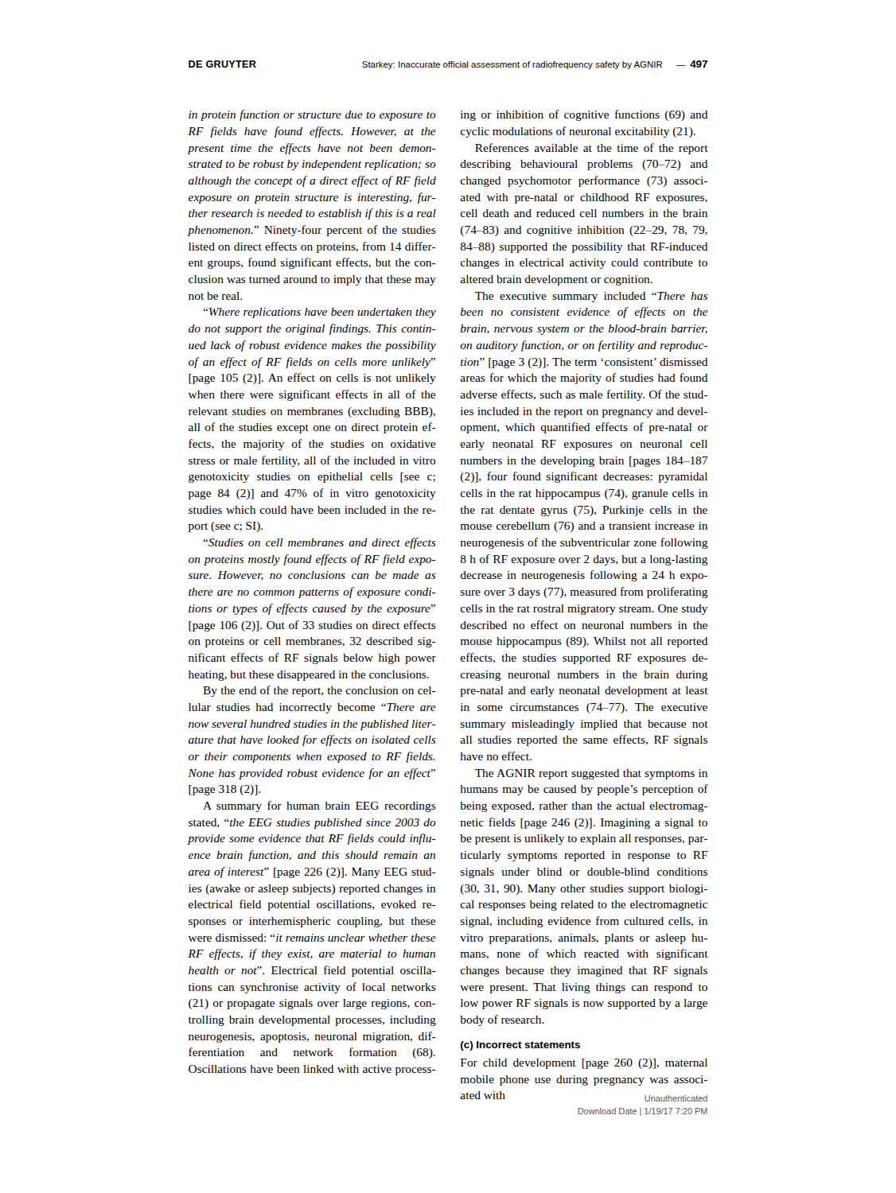DE GRUYTER Starkey: Inaccurate official assessment of radiofrequency safety by AGNIR — 497
in protein function or structure due to exposure to RF fields have found effects. However, at the present time the effects have not been demonstrated to be robust by independent replication; so although the concept of a direct effect of RF field exposure on protein structure is interesting, further research is needed to establish if this is a real phenomenon.” Ninety-four percent of the studies listed on direct effects on proteins, from 14 different groups, found significant effects, but the conclusion was turned around to imply that these may not be real.
“Where replications have been undertaken they do not support the original findings. This continued lack of robust evidence makes the possibility of an effect of RF fields on cells more unlikely” [page 105 (2)]. An effect on cells is not unlikely when there were significant effects in all of the relevant studies on membranes (excluding BBB), all of the studies except one on direct protein effects, the majority of the studies on oxidative stress or male fertility, all of the included in vitro genotoxicity studies on epithelial cells [see c; page 84 (2)] and 47% of in vitro genotoxicity studies which could have been included in the report (see c; SI).
“Studies on cell membranes and direct effects on proteins mostly found effects of RF field exposure. However, no conclusions can be made as there are no common patterns of exposure conditions or types of effects caused by the exposure” [page 106 (2)]. Out of 33 studies on direct effects on proteins or cell membranes, 32 described significant effects of RF signals below high power heating, but these disappeared in the conclusions.
By the end of the report, the conclusion on cellular studies had incorrectly become “There are now several hundred studies in the published literature that have looked for effects on isolated cells or their components when exposed to RF fields. None has provided robust evidence for an effect” [page 318 (2)].
A summary for human brain EEG recordings stated, “the EEG studies published since 2003 do provide some evidence that RF fields could influence brain function, and this should remain an area of interest” [page 226 (2)]. Many EEG studies (awake or asleep subjects) reported changes in electrical field potential oscillations, evoked responses or interhemispheric coupling, but these were dismissed: “it remains unclear whether these RF effects, if they exist, are material to human health or not”. Electrical field potential oscillations can synchronise activity of local networks (21) or propagate signals over large regions, controlling brain developmental processes, including neurogenesis, apoptosis, neuronal migration, differentiation and network formation (68). Oscillations have been linked with active processing or inhibition of cognitive functions (69) and cyclic modulations of neuronal excitability (21).
References available at the time of the report describing behavioural problems (70–72) and changed psychomotor performance (73) associated with pre-natal or childhood RF exposures, cell death and reduced cell numbers in the brain (74–83) and cognitive inhibition (22–29, 78, 79, 84–88) supported the possibility that RF-induced changes in electrical activity could contribute to altered brain development or cognition.
The executive summary included “There has been no consistent evidence of effects on the brain, nervous system or the blood-brain barrier, on auditory function, or on fertility and reproduction” [page 3 (2)]. The term ‘consistent’ dismissed areas for which the majority of studies had found adverse effects, such as male fertility. Of the studies included in the report on pregnancy and development, which quantified effects of pre-natal or early neonatal RF exposures on neuronal cell numbers in the developing brain [pages 184–187 (2)], four found significant decreases: pyramidal cells in the rat hippocampus (74), granule cells in the rat dentate gyrus (75), Purkinje cells in the mouse cerebellum (76) and a transient increase in neurogenesis of the subventricular zone following 8 h of RF exposure over 2 days, but a long-lasting decrease in neurogenesis following a 24 h exposure over 3 days (77), measured from proliferating cells in the rat rostral migratory stream. One study described no effect on neuronal numbers in the mouse hippocampus (89). Whilst not all reported effects, the studies supported RF exposures decreasing neuronal numbers in the brain during pre-natal and early neonatal development at least in some circumstances (74–77). The executive summary misleadingly implied that because not all studies reported the same effects, RF signals have no effect.
The AGNIR report suggested that symptoms in humans may be caused by people’s perception of being exposed, rather than the actual electromagnetic fields [page 246 (2)]. Imagining a signal to be present is unlikely to explain all responses, particularly symptoms reported in response to RF signals under blind or double-blind conditions (30, 31, 90). Many other studies support biological responses being related to the electromagnetic signal, including evidence from cultured cells, in vitro preparations, animals, plants or asleep humans, none of which reacted with significant changes because they imagined that RF signals were present. That living things can respond to low power RF signals is now supported by a large body of research.
(c) Incorrect statements
For child development [page 260 (2)], maternal mobile phone use during pregnancy was associated with
Unauthenticated
Download Date | 1/19/17 7:20 PM